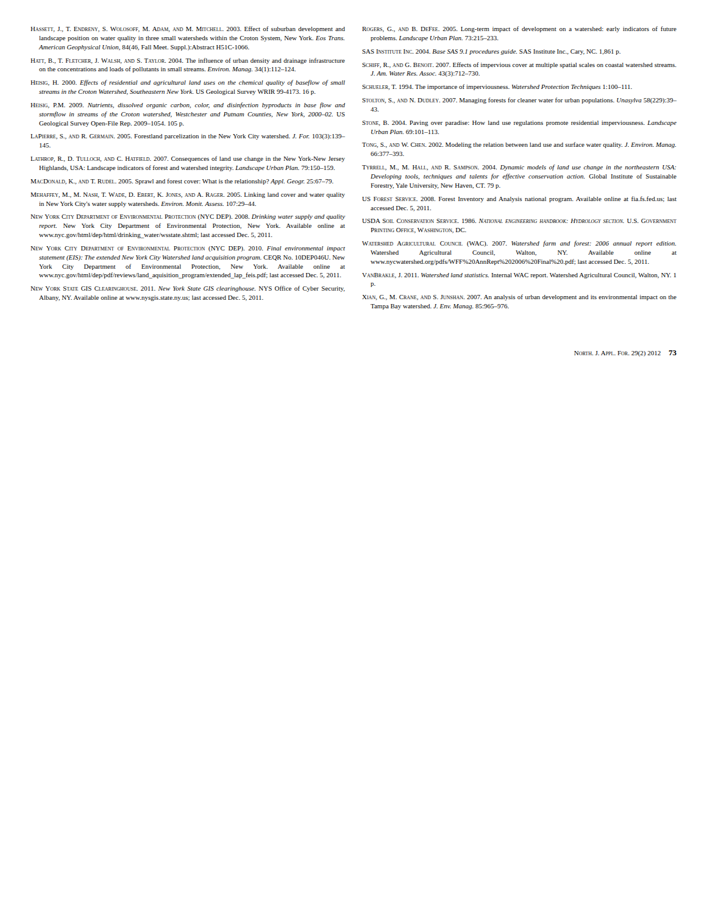Hassett, J., T. Endreny, S. Wolosoff, M. Adam, and M. Mitchell. 2003. Effect of suburban development and landscape position on water quality in three small watersheds within the Croton System, New York. Eos Trans. American Geophysical Union, 84(46, Fall Meet. Suppl.):Abstract H51C-1066.
Hatt, B., T. Fletcher, J. Walsh, and S. Taylor. 2004. The influence of urban density and drainage infrastructure on the concentrations and loads of pollutants in small streams. Environ. Manag. 34(1):112–124.
Heisig, H. 2000. Effects of residential and agricultural land uses on the chemical quality of baseflow of small streams in the Croton Watershed, Southeastern New York. US Geological Survey WRIR 99-4173. 16 p.
Heisig, P.M. 2009. Nutrients, dissolved organic carbon, color, and disinfection byproducts in base flow and stormflow in streams of the Croton watershed, Westchester and Putnam Counties, New York, 2000–02. US Geological Survey Open-File Rep. 2009–1054. 105 p.
LaPierre, S., and R. Germain. 2005. Forestland parcelization in the New York City watershed. J. For. 103(3):139–145.
Lathrop, R., D. Tulloch, and C. Hatfield. 2007. Consequences of land use change in the New York-New Jersey Highlands, USA: Landscape indicators of forest and watershed integrity. Landscape Urban Plan. 79:150–159.
MacDonald, K., and T. Rudel. 2005. Sprawl and forest cover: What is the relationship? Appl. Geogr. 25:67–79.
Mehaffey, M., M. Nash, T. Wade, D. Ebert, K. Jones, and A. Rager. 2005. Linking land cover and water quality in New York City's water supply watersheds. Environ. Monit. Assess. 107:29–44.
New York City Department of Environmental Protection (NYC DEP). 2008. Drinking water supply and quality report. New York City Department of Environmental Protection, New York. Available online at www.nyc.gov/html/dep/html/drinking_water/wsstate.shtml; last accessed Dec. 5, 2011.
New York City Department of Environmental Protection (NYC DEP). 2010. Final environmental impact statement (EIS): The extended New York City Watershed land acquisition program. CEQR No. 10DEP046U. New York City Department of Environmental Protection, New York. Available online at www.nyc.gov/html/dep/pdf/reviews/land_aquisition_program/extended_lap_feis.pdf; last accessed Dec. 5, 2011.
New York State GIS Clearinghouse. 2011. New York State GIS clearinghouse. NYS Office of Cyber Security, Albany, NY. Available online at www.nysgis.state.ny.us; last accessed Dec. 5, 2011.
Rogers, G., and B. DeFee. 2005. Long-term impact of development on a watershed: early indicators of future problems. Landscape Urban Plan. 73:215–233.
SAS Institute Inc. 2004. Base SAS 9.1 procedures guide. SAS Institute Inc., Cary, NC. 1,861 p.
Schiff, R., and G. Benoit. 2007. Effects of impervious cover at multiple spatial scales on coastal watershed streams. J. Am. Water Res. Assoc. 43(3):712–730.
Schueler, T. 1994. The importance of imperviousness. Watershed Protection Techniques 1:100–111.
Stolton, S., and N. Dudley. 2007. Managing forests for cleaner water for urban populations. Unasylva 58(229):39–43.
Stone, B. 2004. Paving over paradise: How land use regulations promote residential imperviousness. Landscape Urban Plan. 69:101–113.
Tong, S., and W. Chen. 2002. Modeling the relation between land use and surface water quality. J. Environ. Manag. 66:377–393.
Tyrrell, M., M. Hall, and R. Sampson. 2004. Dynamic models of land use change in the northeastern USA: Developing tools, techniques and talents for effective conservation action. Global Institute of Sustainable Forestry, Yale University, New Haven, CT. 79 p.
US Forest Service. 2008. Forest Inventory and Analysis national program. Available online at fia.fs.fed.us; last accessed Dec. 5, 2011.
USDA Soil Conservation Service. 1986. National engineering handbook: Hydrology section. U.S. Government Printing Office, Washington, DC.
Watershed Agricultural Council (WAC). 2007. Watershed farm and forest: 2006 annual report edition. Watershed Agricultural Council, Walton, NY. Available online at www.nycwatershed.org/pdfs/WFF%20AnnRept%202006%20Final%20.pdf; last accessed Dec. 5, 2011.
VanBrakle, J. 2011. Watershed land statistics. Internal WAC report. Watershed Agricultural Council, Walton, NY. 1 p.
Xian, G., M. Crane, and S. Junshan. 2007. An analysis of urban development and its environmental impact on the Tampa Bay watershed. J. Env. Manag. 85:965–976.
North. J. Appl. For. 29(2) 2012 73